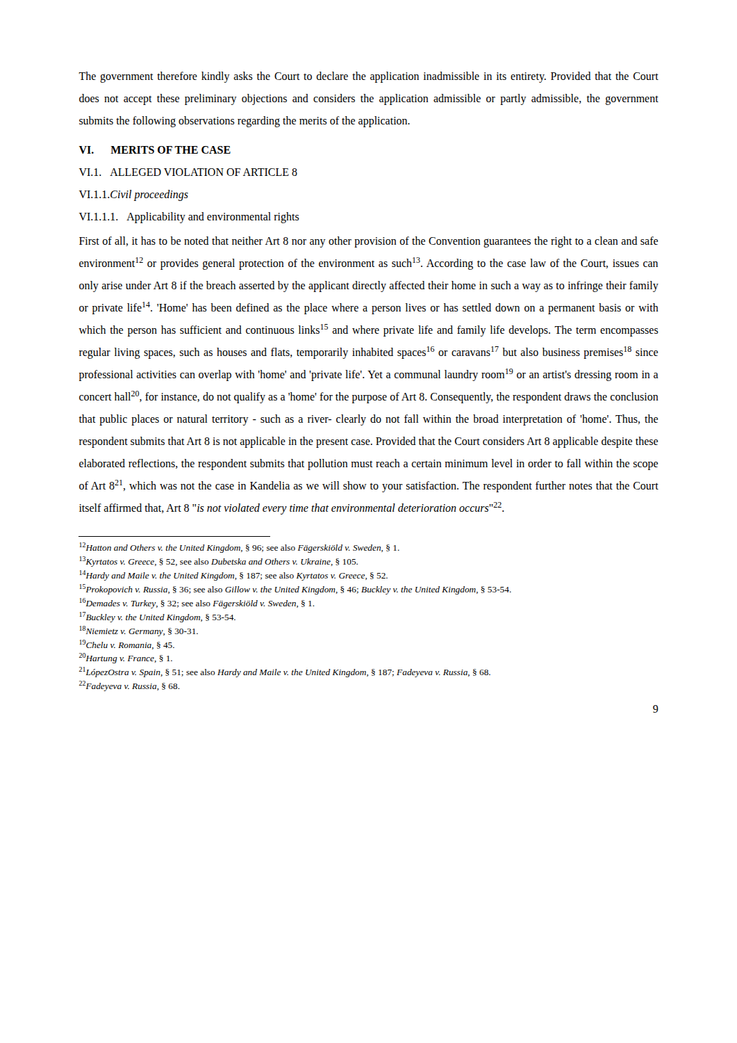The government therefore kindly asks the Court to declare the application inadmissible in its entirety. Provided that the Court does not accept these preliminary objections and considers the application admissible or partly admissible, the government submits the following observations regarding the merits of the application.
VI. MERITS OF THE CASE
VI.1. ALLEGED VIOLATION OF ARTICLE 8
VI.1.1.Civil proceedings
VI.1.1.1. Applicability and environmental rights
First of all, it has to be noted that neither Art 8 nor any other provision of the Convention guarantees the right to a clean and safe environment12 or provides general protection of the environment as such13. According to the case law of the Court, issues can only arise under Art 8 if the breach asserted by the applicant directly affected their home in such a way as to infringe their family or private life14. 'Home' has been defined as the place where a person lives or has settled down on a permanent basis or with which the person has sufficient and continuous links15 and where private life and family life develops. The term encompasses regular living spaces, such as houses and flats, temporarily inhabited spaces16 or caravans17 but also business premises18 since professional activities can overlap with 'home' and 'private life'. Yet a communal laundry room19 or an artist's dressing room in a concert hall20, for instance, do not qualify as a 'home' for the purpose of Art 8. Consequently, the respondent draws the conclusion that public places or natural territory - such as a river- clearly do not fall within the broad interpretation of 'home'. Thus, the respondent submits that Art 8 is not applicable in the present case. Provided that the Court considers Art 8 applicable despite these elaborated reflections, the respondent submits that pollution must reach a certain minimum level in order to fall within the scope of Art 821, which was not the case in Kandelia as we will show to your satisfaction. The respondent further notes that the Court itself affirmed that, Art 8 "is not violated every time that environmental deterioration occurs"22.
12Hatton and Others v. the United Kingdom, § 96; see also Fägerskiöld v. Sweden, § 1.
13Kyrtatos v. Greece, § 52, see also Dubetska and Others v. Ukraine, § 105.
14Hardy and Maile v. the United Kingdom, § 187; see also Kyrtatos v. Greece, § 52.
15Prokopovich v. Russia, § 36; see also Gillow v. the United Kingdom, § 46; Buckley v. the United Kingdom, § 53-54.
16Demades v. Turkey, § 32; see also Fägerskiöld v. Sweden, § 1.
17Buckley v. the United Kingdom, § 53-54.
18Niemietz v. Germany, § 30-31.
19Chelu v. Romania, § 45.
20Hartung v. France, § 1.
21LópezOstra v. Spain, § 51; see also Hardy and Maile v. the United Kingdom, § 187; Fadeyeva v. Russia, § 68.
22Fadeyeva v. Russia, § 68.
9